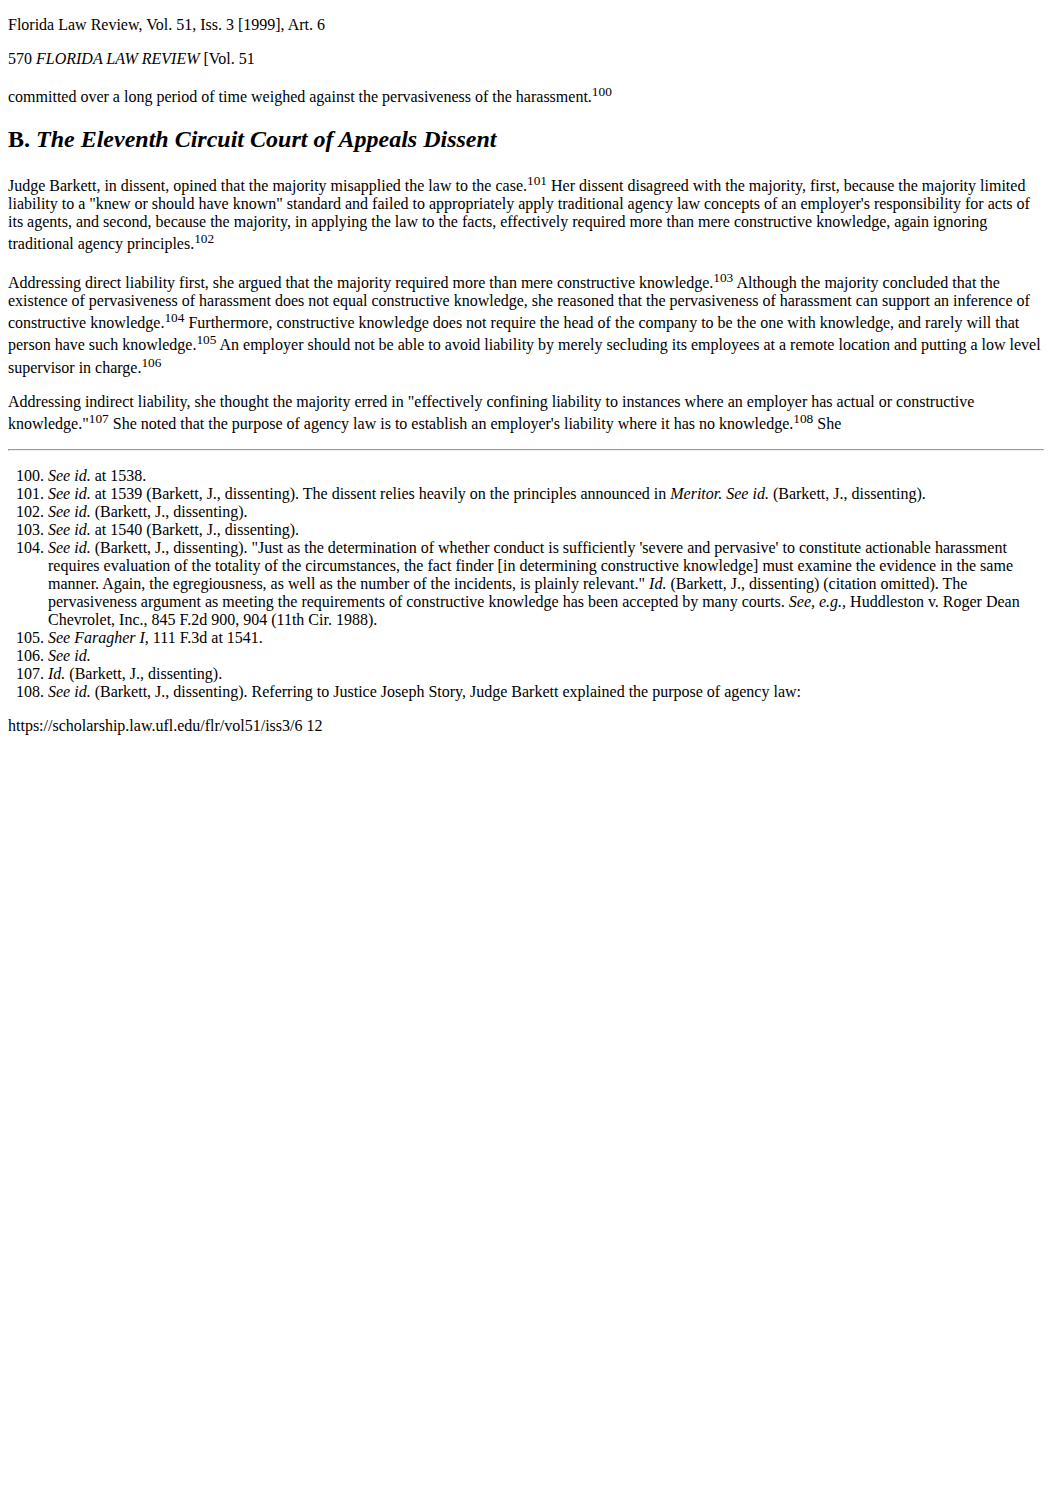Florida Law Review, Vol. 51, Iss. 3 [1999], Art. 6
570 FLORIDA LAW REVIEW [Vol. 51
committed over a long period of time weighed against the pervasiveness of the harassment.100
B. The Eleventh Circuit Court of Appeals Dissent
Judge Barkett, in dissent, opined that the majority misapplied the law to the case.101 Her dissent disagreed with the majority, first, because the majority limited liability to a "knew or should have known" standard and failed to appropriately apply traditional agency law concepts of an employer's responsibility for acts of its agents, and second, because the majority, in applying the law to the facts, effectively required more than mere constructive knowledge, again ignoring traditional agency principles.102
Addressing direct liability first, she argued that the majority required more than mere constructive knowledge.103 Although the majority concluded that the existence of pervasiveness of harassment does not equal constructive knowledge, she reasoned that the pervasiveness of harassment can support an inference of constructive knowledge.104 Furthermore, constructive knowledge does not require the head of the company to be the one with knowledge, and rarely will that person have such knowledge.105 An employer should not be able to avoid liability by merely secluding its employees at a remote location and putting a low level supervisor in charge.106
Addressing indirect liability, she thought the majority erred in "effectively confining liability to instances where an employer has actual or constructive knowledge."107 She noted that the purpose of agency law is to establish an employer's liability where it has no knowledge.108 She
See id. at 1538.
See id. at 1539 (Barkett, J., dissenting). The dissent relies heavily on the principles announced in Meritor. See id. (Barkett, J., dissenting).
See id. (Barkett, J., dissenting).
See id. at 1540 (Barkett, J., dissenting).
See id. (Barkett, J., dissenting). "Just as the determination of whether conduct is sufficiently 'severe and pervasive' to constitute actionable harassment requires evaluation of the totality of the circumstances, the fact finder [in determining constructive knowledge] must examine the evidence in the same manner. Again, the egregiousness, as well as the number of the incidents, is plainly relevant." Id. (Barkett, J., dissenting) (citation omitted). The pervasiveness argument as meeting the requirements of constructive knowledge has been accepted by many courts. See, e.g., Huddleston v. Roger Dean Chevrolet, Inc., 845 F.2d 900, 904 (11th Cir. 1988).
See Faragher I, 111 F.3d at 1541.
See id.
Id. (Barkett, J., dissenting).
See id. (Barkett, J., dissenting). Referring to Justice Joseph Story, Judge Barkett explained the purpose of agency law:
https://scholarship.law.ufl.edu/flr/vol51/iss3/6 12